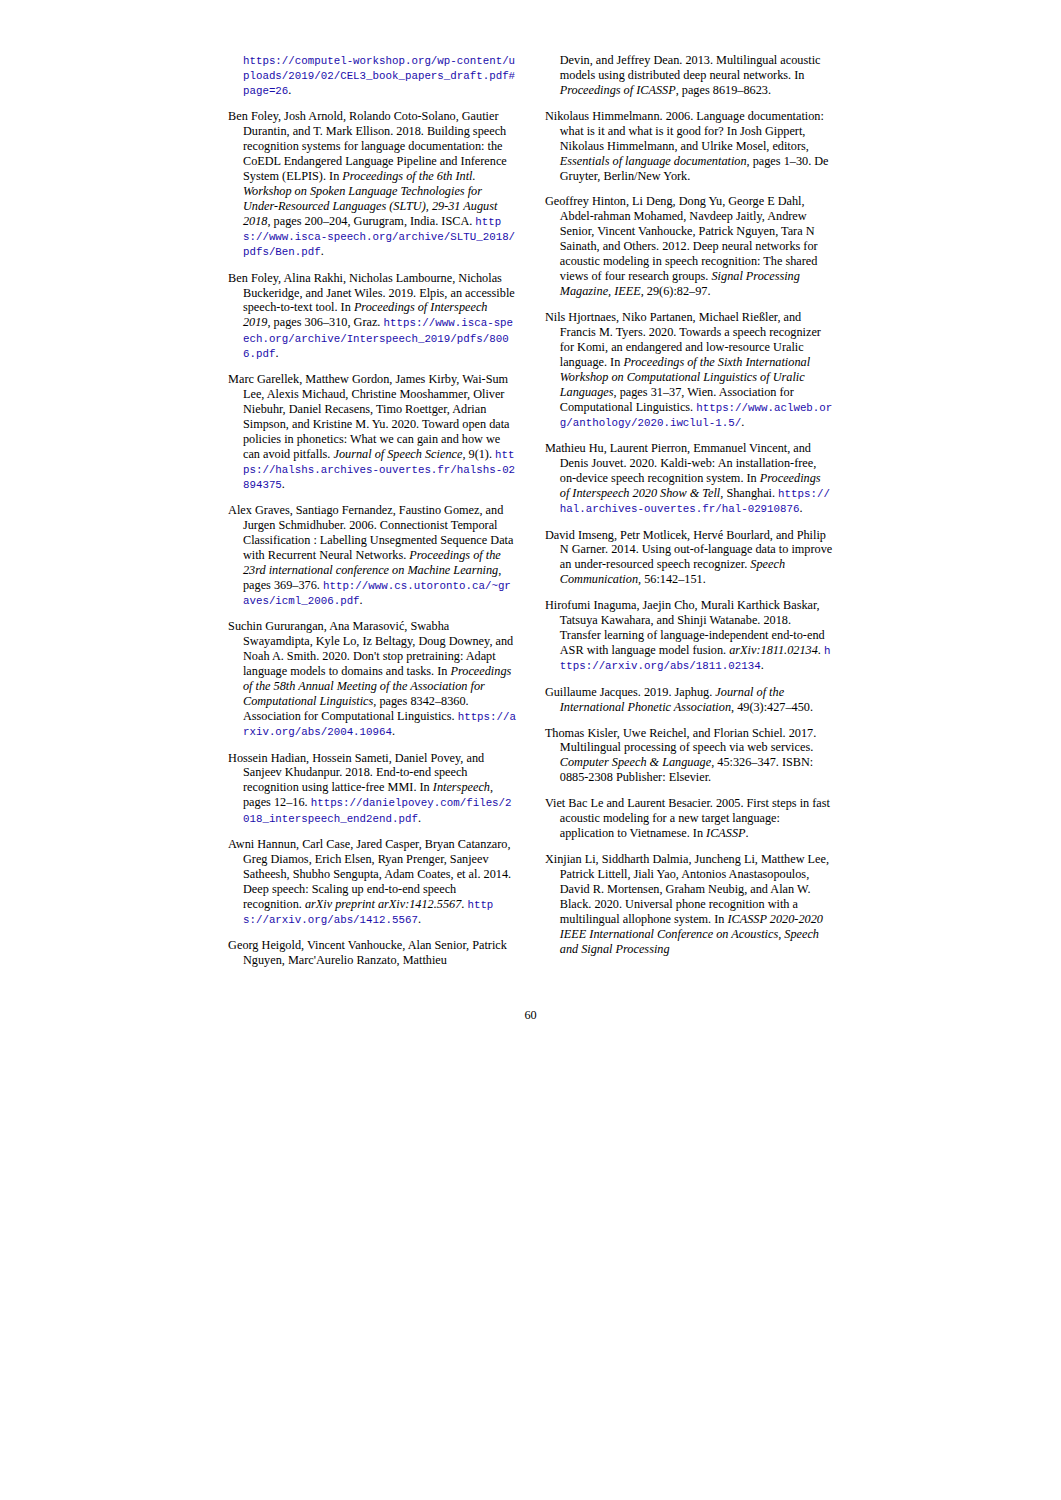https://computel-workshop.org/wp-content/uploads/2019/02/CEL3_book_papers_draft.pdf#page=26.
Ben Foley, Josh Arnold, Rolando Coto-Solano, Gautier Durantin, and T. Mark Ellison. 2018. Building speech recognition systems for language documentation: the CoEDL Endangered Language Pipeline and Inference System (ELPIS). In Proceedings of the 6th Intl. Workshop on Spoken Language Technologies for Under-Resourced Languages (SLTU), 29-31 August 2018, pages 200–204, Gurugram, India. ISCA. https://www.isca-speech.org/archive/SLTU_2018/pdfs/Ben.pdf.
Ben Foley, Alina Rakhi, Nicholas Lambourne, Nicholas Buckeridge, and Janet Wiles. 2019. Elpis, an accessible speech-to-text tool. In Proceedings of Interspeech 2019, pages 306–310, Graz. https://www.isca-speech.org/archive/Interspeech_2019/pdfs/8006.pdf.
Marc Garellek, Matthew Gordon, James Kirby, Wai-Sum Lee, Alexis Michaud, Christine Mooshammer, Oliver Niebuhr, Daniel Recasens, Timo Roettger, Adrian Simpson, and Kristine M. Yu. 2020. Toward open data policies in phonetics: What we can gain and how we can avoid pitfalls. Journal of Speech Science, 9(1). https://halshs.archives-ouvertes.fr/halshs-02894375.
Alex Graves, Santiago Fernandez, Faustino Gomez, and Jurgen Schmidhuber. 2006. Connectionist Temporal Classification : Labelling Unsegmented Sequence Data with Recurrent Neural Networks. Proceedings of the 23rd international conference on Machine Learning, pages 369–376. http://www.cs.utoronto.ca/~graves/icml_2006.pdf.
Suchin Gururangan, Ana Marasović, Swabha Swayamdipta, Kyle Lo, Iz Beltagy, Doug Downey, and Noah A. Smith. 2020. Don't stop pretraining: Adapt language models to domains and tasks. In Proceedings of the 58th Annual Meeting of the Association for Computational Linguistics, pages 8342–8360. Association for Computational Linguistics. https://arxiv.org/abs/2004.10964.
Hossein Hadian, Hossein Sameti, Daniel Povey, and Sanjeev Khudanpur. 2018. End-to-end speech recognition using lattice-free MMI. In Interspeech, pages 12–16. https://danielpovey.com/files/2018_interspeech_end2end.pdf.
Awni Hannun, Carl Case, Jared Casper, Bryan Catanzaro, Greg Diamos, Erich Elsen, Ryan Prenger, Sanjeev Satheesh, Shubho Sengupta, Adam Coates, et al. 2014. Deep speech: Scaling up end-to-end speech recognition. arXiv preprint arXiv:1412.5567. https://arxiv.org/abs/1412.5567.
Georg Heigold, Vincent Vanhoucke, Alan Senior, Patrick Nguyen, Marc'Aurelio Ranzato, Matthieu
Devin, and Jeffrey Dean. 2013. Multilingual acoustic models using distributed deep neural networks. In Proceedings of ICASSP, pages 8619–8623.
Nikolaus Himmelmann. 2006. Language documentation: what is it and what is it good for? In Josh Gippert, Nikolaus Himmelmann, and Ulrike Mosel, editors, Essentials of language documentation, pages 1–30. De Gruyter, Berlin/New York.
Geoffrey Hinton, Li Deng, Dong Yu, George E Dahl, Abdel-rahman Mohamed, Navdeep Jaitly, Andrew Senior, Vincent Vanhoucke, Patrick Nguyen, Tara N Sainath, and Others. 2012. Deep neural networks for acoustic modeling in speech recognition: The shared views of four research groups. Signal Processing Magazine, IEEE, 29(6):82–97.
Nils Hjortnaes, Niko Partanen, Michael Rießler, and Francis M. Tyers. 2020. Towards a speech recognizer for Komi, an endangered and low-resource Uralic language. In Proceedings of the Sixth International Workshop on Computational Linguistics of Uralic Languages, pages 31–37, Wien. Association for Computational Linguistics. https://www.aclweb.org/anthology/2020.iwclul-1.5/.
Mathieu Hu, Laurent Pierron, Emmanuel Vincent, and Denis Jouvet. 2020. Kaldi-web: An installation-free, on-device speech recognition system. In Proceedings of Interspeech 2020 Show & Tell, Shanghai. https://hal.archives-ouvertes.fr/hal-02910876.
David Imseng, Petr Motlicek, Hervé Bourlard, and Philip N Garner. 2014. Using out-of-language data to improve an under-resourced speech recognizer. Speech Communication, 56:142–151.
Hirofumi Inaguma, Jaejin Cho, Murali Karthick Baskar, Tatsuya Kawahara, and Shinji Watanabe. 2018. Transfer learning of language-independent end-to-end ASR with language model fusion. arXiv:1811.02134. https://arxiv.org/abs/1811.02134.
Guillaume Jacques. 2019. Japhug. Journal of the International Phonetic Association, 49(3):427–450.
Thomas Kisler, Uwe Reichel, and Florian Schiel. 2017. Multilingual processing of speech via web services. Computer Speech & Language, 45:326–347. ISBN: 0885-2308 Publisher: Elsevier.
Viet Bac Le and Laurent Besacier. 2005. First steps in fast acoustic modeling for a new target language: application to Vietnamese. In ICASSP.
Xinjian Li, Siddharth Dalmia, Juncheng Li, Matthew Lee, Patrick Littell, Jiali Yao, Antonios Anastasopoulos, David R. Mortensen, Graham Neubig, and Alan W. Black. 2020. Universal phone recognition with a multilingual allophone system. In ICASSP 2020-2020 IEEE International Conference on Acoustics, Speech and Signal Processing
60